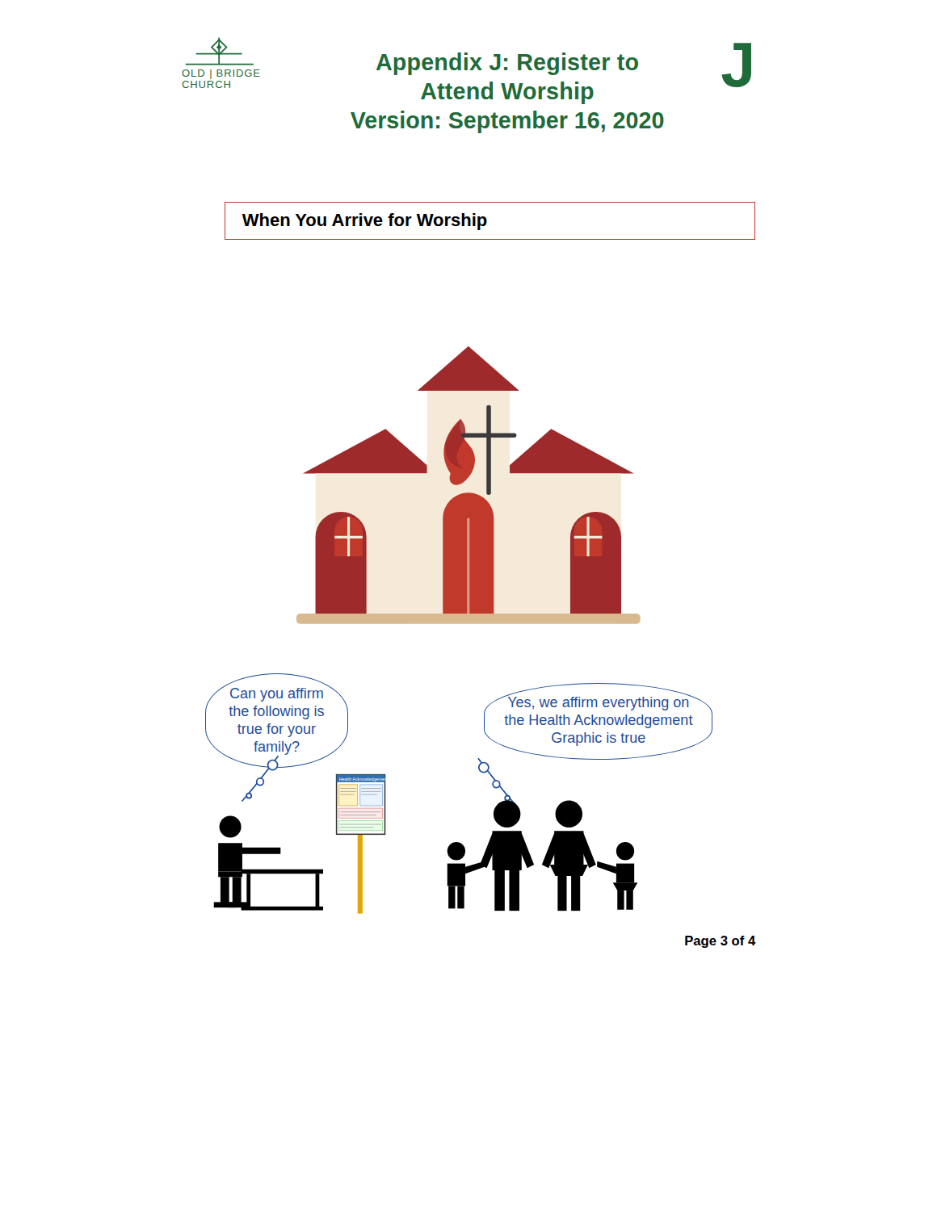OLD | BRIDGE CHURCH
Appendix J: Register to Attend Worship
Version: September 16, 2020
J
When You Arrive for Worship
Can you affirm the following is true for your family?
Yes, we affirm everything on the Health Acknowledgement Graphic is true
Health Acknowledgement
Page 3 of 4